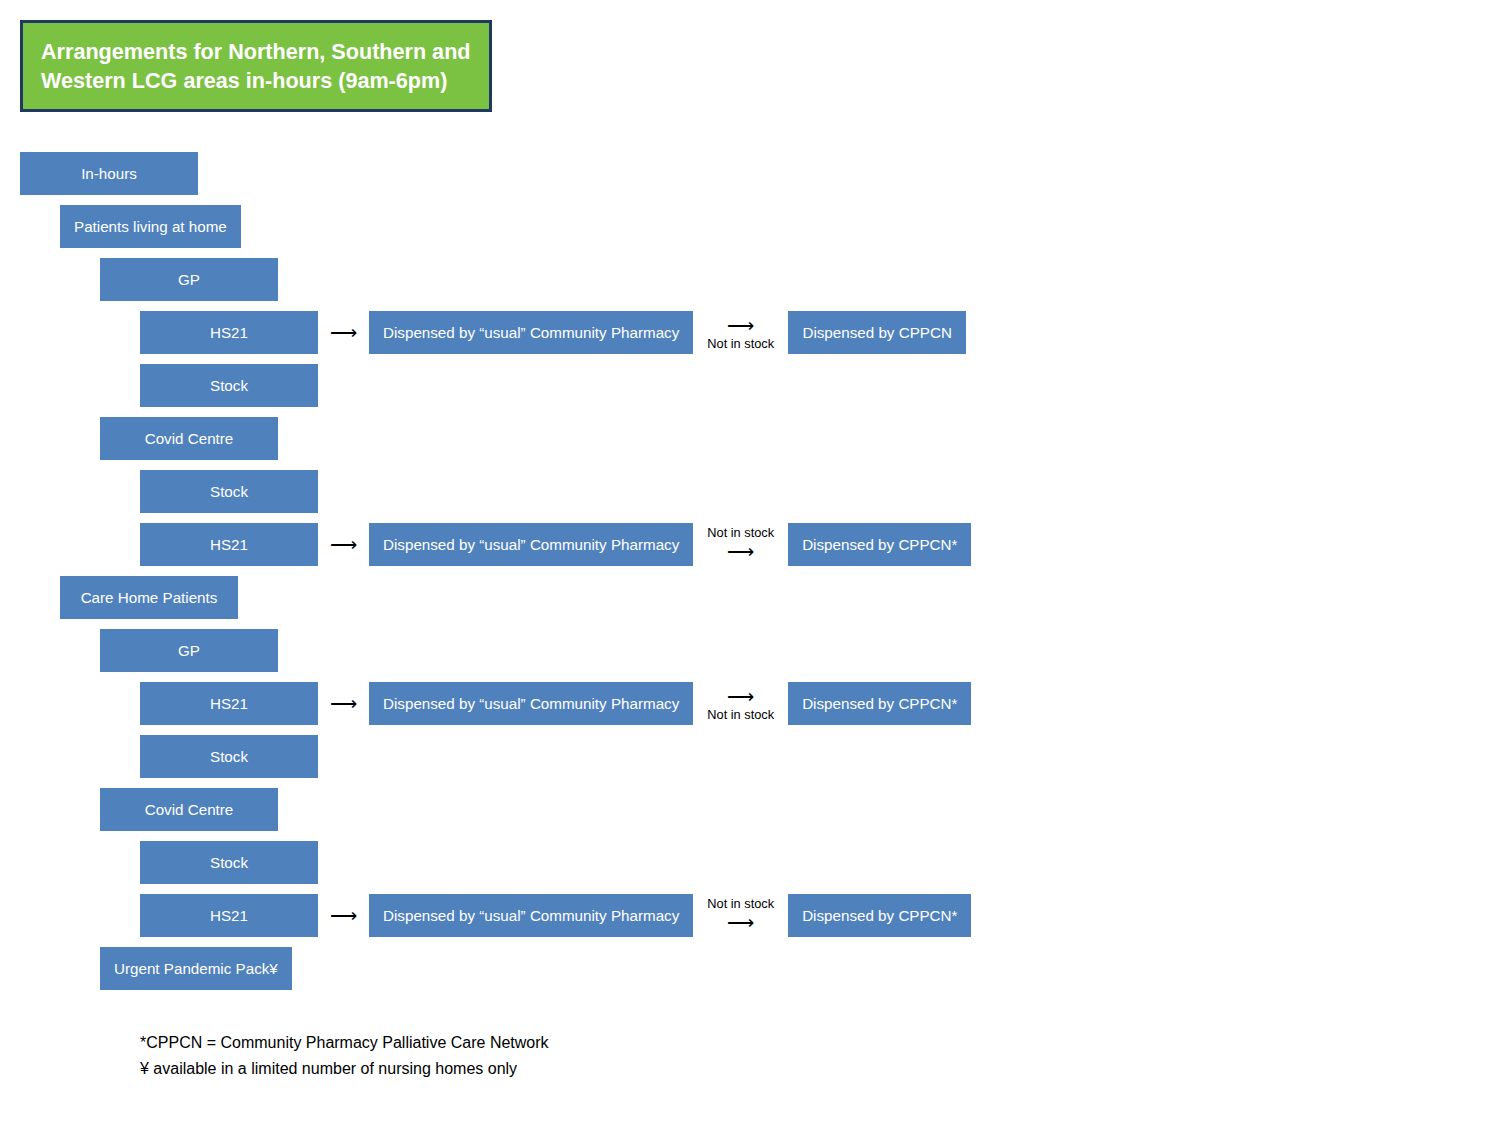Arrangements for Northern, Southern and Western LCG areas in-hours (9am-6pm)
In-hours
Patients living at home
GP
HS21 ⟶ Dispensed by “usual” Community Pharmacy ⟶ Not in stock Dispensed by CPPCN
Stock
Covid Centre
Stock
HS21 ⟶ Dispensed by “usual” Community Pharmacy Not in stock ⟶ Dispensed by CPPCN*
Care Home Patients
GP
HS21 ⟶ Dispensed by “usual” Community Pharmacy ⟶ Not in stock Dispensed by CPPCN*
Stock
Covid Centre
Stock
HS21 ⟶ Dispensed by “usual” Community Pharmacy Not in stock ⟶ Dispensed by CPPCN*
Urgent Pandemic Pack¥
*CPPCN = Community Pharmacy Palliative Care Network
¥ available in a limited number of nursing homes only